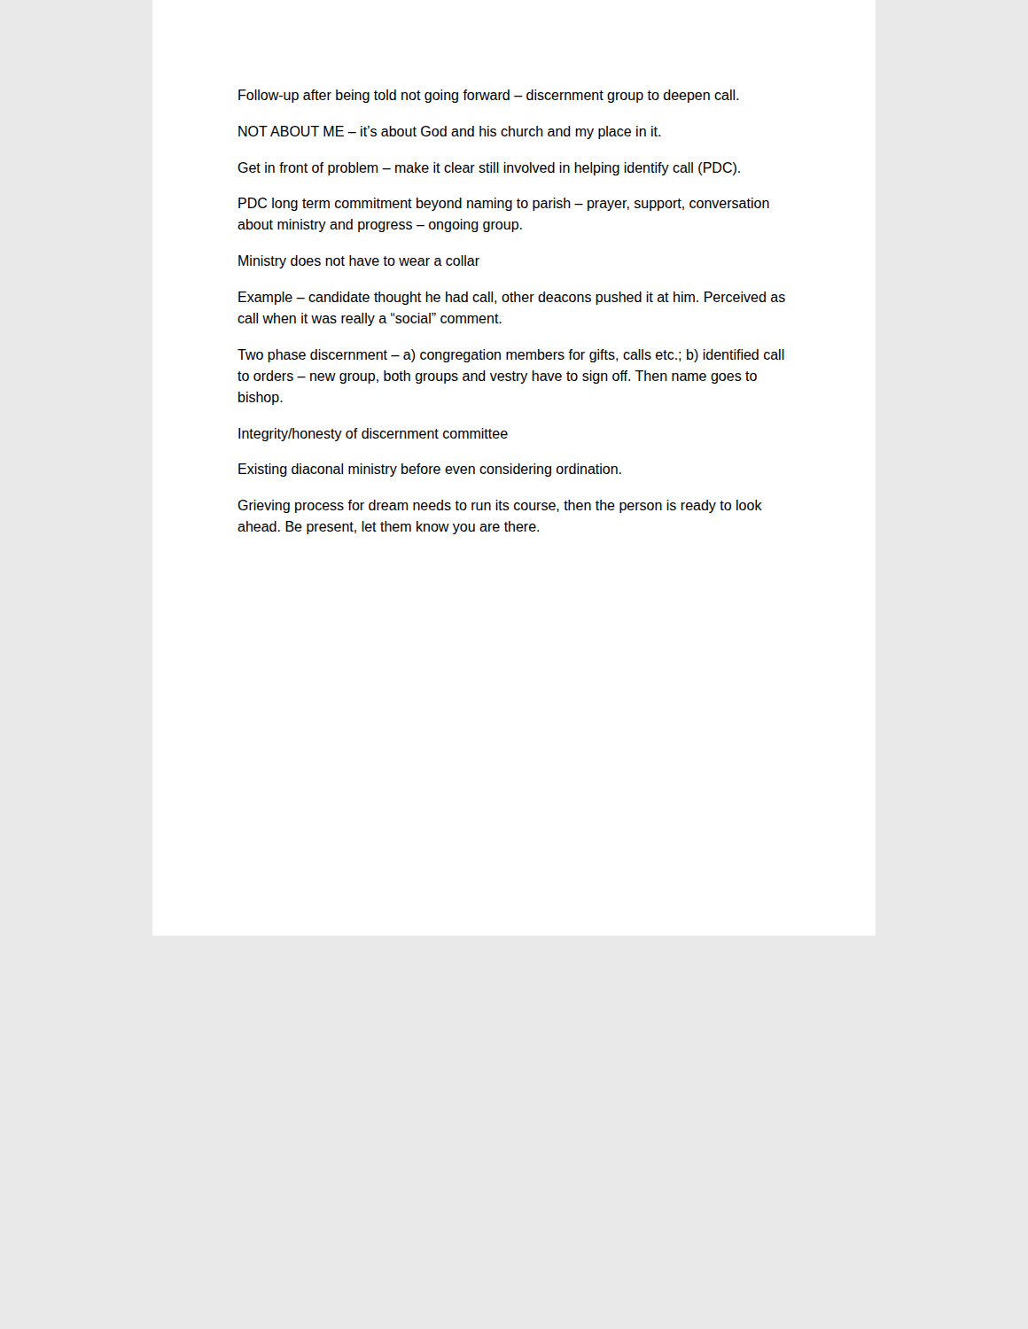Follow-up after being told not going forward – discernment group to deepen call.
NOT ABOUT ME – it’s about God and his church and my place in it.
Get in front of problem – make it clear still involved in helping identify call (PDC).
PDC long term commitment beyond naming to parish – prayer, support, conversation about ministry and progress – ongoing group.
Ministry does not have to wear a collar
Example – candidate thought he had call, other deacons pushed it at him. Perceived as call when it was really a “social” comment.
Two phase discernment – a) congregation members for gifts, calls etc.; b) identified call to orders – new group, both groups and vestry have to sign off. Then name goes to bishop.
Integrity/honesty of discernment committee
Existing diaconal ministry before even considering ordination.
Grieving process for dream needs to run its course, then the person is ready to look ahead. Be present, let them know you are there.